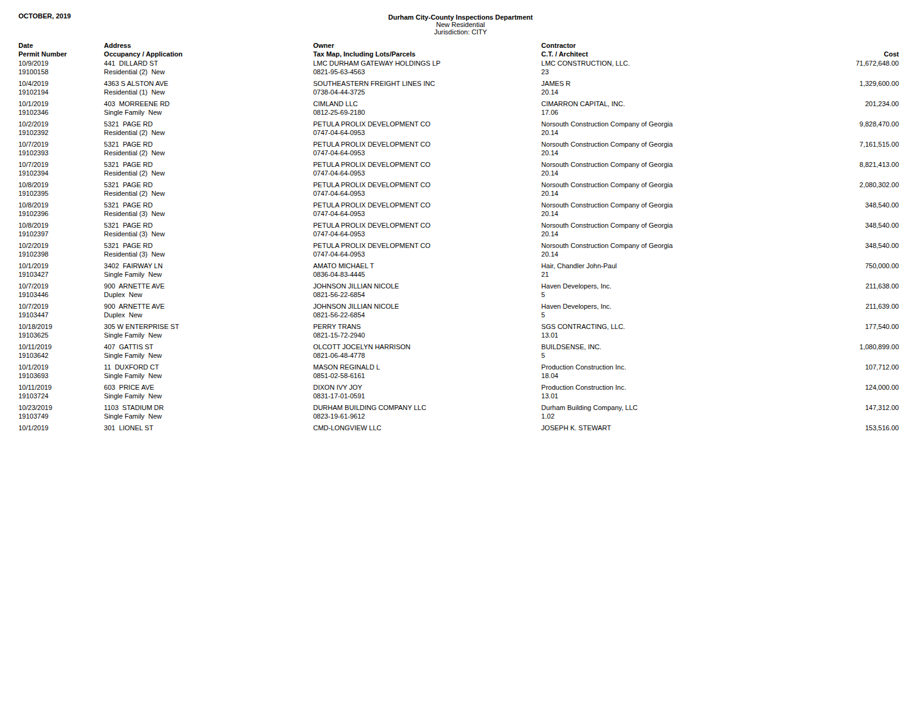OCTOBER, 2019
Durham City-County Inspections Department
New Residential
Jurisdiction: CITY
| Date | Address | Owner | Contractor | |
| --- | --- | --- | --- | --- |
| Permit Number | Occupancy / Application | Tax Map, Including Lots/Parcels | C.T. / Architect | Cost |
| 10/9/2019 | 441 DILLARD ST | LMC DURHAM GATEWAY HOLDINGS LP | LMC CONSTRUCTION, LLC. | 71,672,648.00 |
| 19100158 | Residential (2) New | 0821-95-63-4563 | 23 | |
| 10/4/2019 | 4363 S ALSTON AVE | SOUTHEASTERN FREIGHT LINES INC | JAMES R | 1,329,600.00 |
| 19102194 | Residential (1) New | 0738-04-44-3725 | 20.14 | |
| 10/1/2019 | 403 MORREENE RD | CIMLAND LLC | CIMARRON CAPITAL, INC. | 201,234.00 |
| 19102346 | Single Family New | 0812-25-69-2180 | 17.06 | |
| 10/2/2019 | 5321 PAGE RD | PETULA PROLIX DEVELOPMENT CO | Norsouth Construction Company of Georgia | 9,828,470.00 |
| 19102392 | Residential (2) New | 0747-04-64-0953 | 20.14 | |
| 10/7/2019 | 5321 PAGE RD | PETULA PROLIX DEVELOPMENT CO | Norsouth Construction Company of Georgia | 7,161,515.00 |
| 19102393 | Residential (2) New | 0747-04-64-0953 | 20.14 | |
| 10/7/2019 | 5321 PAGE RD | PETULA PROLIX DEVELOPMENT CO | Norsouth Construction Company of Georgia | 8,821,413.00 |
| 19102394 | Residential (2) New | 0747-04-64-0953 | 20.14 | |
| 10/8/2019 | 5321 PAGE RD | PETULA PROLIX DEVELOPMENT CO | Norsouth Construction Company of Georgia | 2,080,302.00 |
| 19102395 | Residential (2) New | 0747-04-64-0953 | 20.14 | |
| 10/8/2019 | 5321 PAGE RD | PETULA PROLIX DEVELOPMENT CO | Norsouth Construction Company of Georgia | 348,540.00 |
| 19102396 | Residential (3) New | 0747-04-64-0953 | 20.14 | |
| 10/8/2019 | 5321 PAGE RD | PETULA PROLIX DEVELOPMENT CO | Norsouth Construction Company of Georgia | 348,540.00 |
| 19102397 | Residential (3) New | 0747-04-64-0953 | 20.14 | |
| 10/2/2019 | 5321 PAGE RD | PETULA PROLIX DEVELOPMENT CO | Norsouth Construction Company of Georgia | 348,540.00 |
| 19102398 | Residential (3) New | 0747-04-64-0953 | 20.14 | |
| 10/1/2019 | 3402 FAIRWAY LN | AMATO MICHAEL T | Hair, Chandler John-Paul | 750,000.00 |
| 19103427 | Single Family New | 0836-04-83-4445 | 21 | |
| 10/7/2019 | 900 ARNETTE AVE | JOHNSON JILLIAN NICOLE | Haven Developers, Inc. | 211,638.00 |
| 19103446 | Duplex New | 0821-56-22-6854 | 5 | |
| 10/7/2019 | 900 ARNETTE AVE | JOHNSON JILLIAN NICOLE | Haven Developers, Inc. | 211,639.00 |
| 19103447 | Duplex New | 0821-56-22-6854 | 5 | |
| 10/18/2019 | 305 W ENTERPRISE ST | PERRY TRANS | SGS CONTRACTING, LLC. | 177,540.00 |
| 19103625 | Single Family New | 0821-15-72-2940 | 13.01 | |
| 10/11/2019 | 407 GATTIS ST | OLCOTT JOCELYN HARRISON | BUILDSENSE, INC. | 1,080,899.00 |
| 19103642 | Single Family New | 0821-06-48-4778 | 5 | |
| 10/1/2019 | 11 DUXFORD CT | MASON REGINALD L | Production Construction Inc. | 107,712.00 |
| 19103693 | Single Family New | 0851-02-58-6161 | 18.04 | |
| 10/11/2019 | 603 PRICE AVE | DIXON IVY JOY | Production Construction Inc. | 124,000.00 |
| 19103724 | Single Family New | 0831-17-01-0591 | 13.01 | |
| 10/23/2019 | 1103 STADIUM DR | DURHAM BUILDING COMPANY LLC | Durham Building Company, LLC | 147,312.00 |
| 19103749 | Single Family New | 0823-19-61-9612 | 1.02 | |
| 10/1/2019 | 301 LIONEL ST | CMD-LONGVIEW LLC | JOSEPH K. STEWART | 153,516.00 |